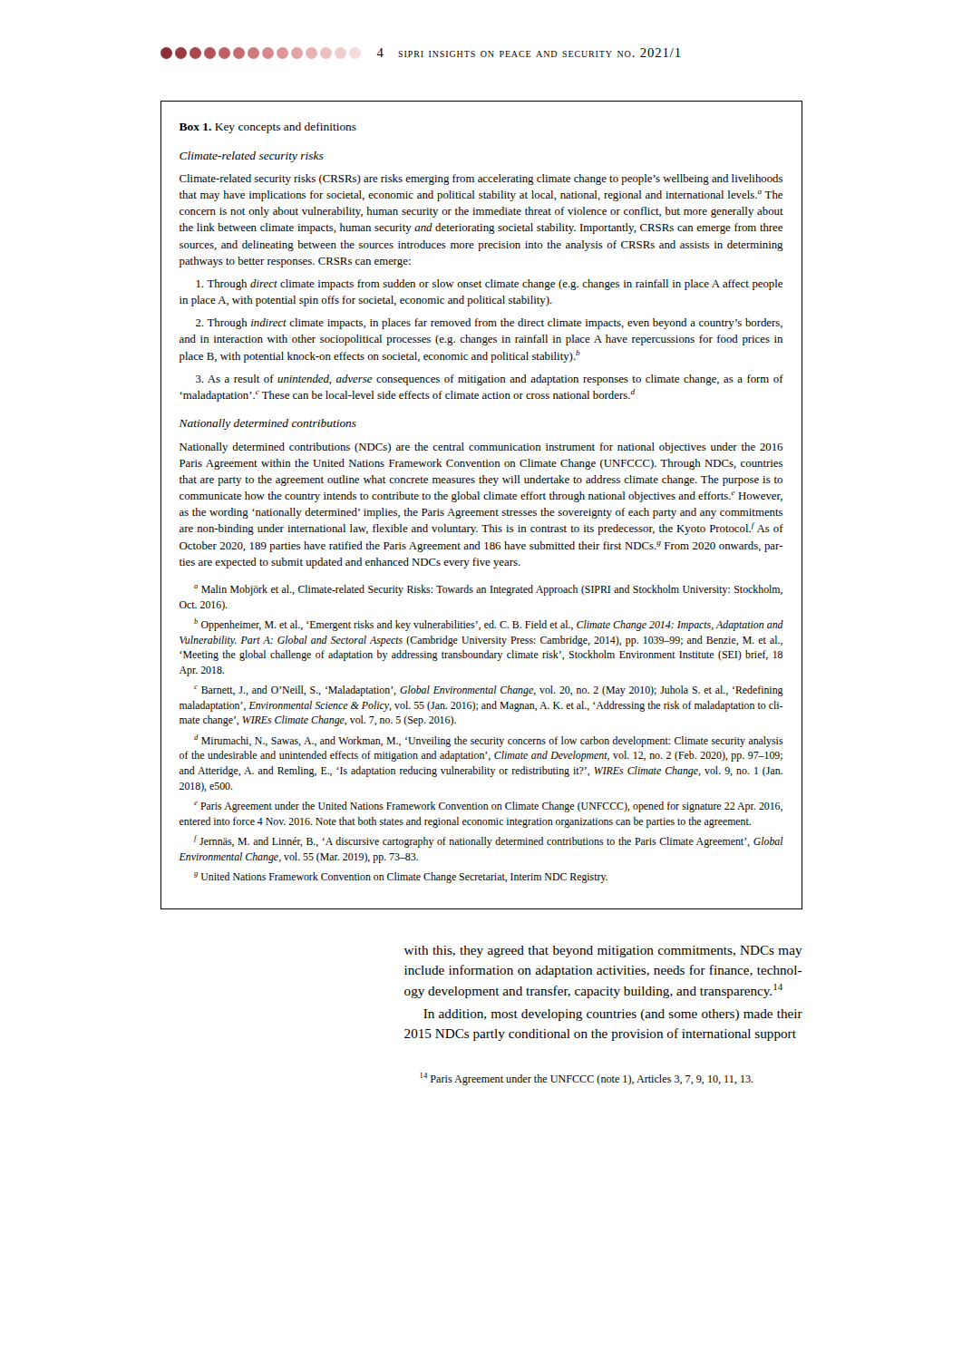4sipri insights on peace and security no. 2021/1
Box 1. Key concepts and definitions
Climate-related security risks
Climate-related security risks (CRSRs) are risks emerging from accelerating climate change to people’s wellbeing and livelihoods that may have implications for societal, economic and political stability at local, national, regional and international levels.a The concern is not only about vulnerability, human security or the immediate threat of violence or conflict, but more generally about the link between climate impacts, human security and deteriorating societal stability. Importantly, CRSRs can emerge from three sources, and delineating between the sources introduces more precision into the analysis of CRSRs and assists in determining pathways to better responses. CRSRs can emerge:
1. Through direct climate impacts from sudden or slow onset climate change (e.g. changes in rainfall in place A affect people in place A, with potential spin offs for societal, economic and political stability).
2. Through indirect climate impacts, in places far removed from the direct climate impacts, even beyond a country’s borders, and in interaction with other sociopolitical processes (e.g. changes in rainfall in place A have repercussions for food prices in place B, with potential knock-on effects on societal, economic and political stability).b
3. As a result of unintended, adverse consequences of mitigation and adaptation responses to climate change, as a form of ‘maladaptation’.c These can be local-level side effects of climate action or cross national borders.d
Nationally determined contributions
Nationally determined contributions (NDCs) are the central communication instrument for national objectives under the 2016 Paris Agreement within the United Nations Framework Convention on Climate Change (UNFCCC). Through NDCs, countries that are party to the agreement outline what concrete measures they will undertake to address climate change. The purpose is to communicate how the country intends to contribute to the global climate effort through national objectives and efforts.e However, as the wording ‘nationally determined’ implies, the Paris Agreement stresses the sovereignty of each party and any commitments are non-binding under international law, flexible and voluntary. This is in contrast to its predecessor, the Kyoto Protocol.f As of October 2020, 189 parties have ratified the Paris Agreement and 186 have submitted their first NDCs.g From 2020 onwards, parties are expected to submit updated and enhanced NDCs every five years.
a Malin Mobjörk et al., Climate-related Security Risks: Towards an Integrated Approach (SIPRI and Stockholm University: Stockholm, Oct. 2016).
b Oppenheimer, M. et al., ‘Emergent risks and key vulnerabilities’, ed. C. B. Field et al., Climate Change 2014: Impacts, Adaptation and Vulnerability. Part A: Global and Sectoral Aspects (Cambridge University Press: Cambridge, 2014), pp. 1039–99; and Benzie, M. et al., ‘Meeting the global challenge of adaptation by addressing transboundary climate risk’, Stockholm Environment Institute (SEI) brief, 18 Apr. 2018.
c Barnett, J., and O’Neill, S., ‘Maladaptation’, Global Environmental Change, vol. 20, no. 2 (May 2010); Juhola S. et al., ‘Redefining maladaptation’, Environmental Science & Policy, vol. 55 (Jan. 2016); and Magnan, A. K. et al., ‘Addressing the risk of maladaptation to climate change’, WIREs Climate Change, vol. 7, no. 5 (Sep. 2016).
d Mirumachi, N., Sawas, A., and Workman, M., ‘Unveiling the security concerns of low carbon development: Climate security analysis of the undesirable and unintended effects of mitigation and adaptation’, Climate and Development, vol. 12, no. 2 (Feb. 2020), pp. 97–109; and Atteridge, A. and Remling, E., ‘Is adaptation reducing vulnerability or redistributing it?’, WIREs Climate Change, vol. 9, no. 1 (Jan. 2018), e500.
e Paris Agreement under the United Nations Framework Convention on Climate Change (UNFCCC), opened for signature 22 Apr. 2016, entered into force 4 Nov. 2016. Note that both states and regional economic integration organizations can be parties to the agreement.
f Jernnäs, M. and Linnér, B., ‘A discursive cartography of nationally determined contributions to the Paris Climate Agreement’, Global Environmental Change, vol. 55 (Mar. 2019), pp. 73–83.
g United Nations Framework Convention on Climate Change Secretariat, Interim NDC Registry.
with this, they agreed that beyond mitigation commitments, NDCs may include information on adaptation activities, needs for finance, technology development and transfer, capacity building, and transparency.14
In addition, most developing countries (and some others) made their 2015 NDCs partly conditional on the provision of international support
14 Paris Agreement under the UNFCCC (note 1), Articles 3, 7, 9, 10, 11, 13.